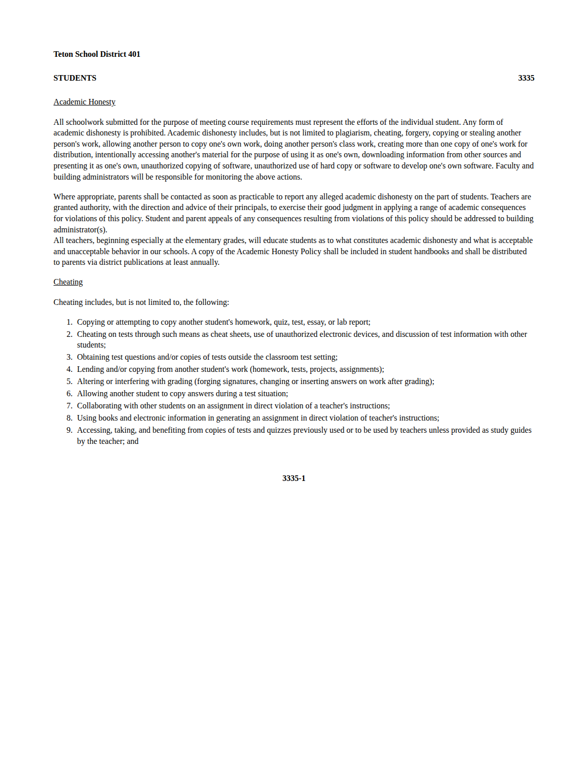Teton School District 401
STUDENTS 3335
Academic Honesty
All schoolwork submitted for the purpose of meeting course requirements must represent the efforts of the individual student. Any form of academic dishonesty is prohibited. Academic dishonesty includes, but is not limited to plagiarism, cheating, forgery, copying or stealing another person's work, allowing another person to copy one's own work, doing another person's class work, creating more than one copy of one's work for distribution, intentionally accessing another's material for the purpose of using it as one's own, downloading information from other sources and presenting it as one's own, unauthorized copying of software, unauthorized use of hard copy or software to develop one's own software. Faculty and building administrators will be responsible for monitoring the above actions.
Where appropriate, parents shall be contacted as soon as practicable to report any alleged academic dishonesty on the part of students. Teachers are granted authority, with the direction and advice of their principals, to exercise their good judgment in applying a range of academic consequences for violations of this policy. Student and parent appeals of any consequences resulting from violations of this policy should be addressed to building administrator(s).
All teachers, beginning especially at the elementary grades, will educate students as to what constitutes academic dishonesty and what is acceptable and unacceptable behavior in our schools. A copy of the Academic Honesty Policy shall be included in student handbooks and shall be distributed to parents via district publications at least annually.
Cheating
Cheating includes, but is not limited to, the following:
Copying or attempting to copy another student's homework, quiz, test, essay, or lab report;
Cheating on tests through such means as cheat sheets, use of unauthorized electronic devices, and discussion of test information with other students;
Obtaining test questions and/or copies of tests outside the classroom test setting;
Lending and/or copying from another student's work (homework, tests, projects, assignments);
Altering or interfering with grading (forging signatures, changing or inserting answers on work after grading);
Allowing another student to copy answers during a test situation;
Collaborating with other students on an assignment in direct violation of a teacher's instructions;
Using books and electronic information in generating an assignment in direct violation of teacher's instructions;
Accessing, taking, and benefiting from copies of tests and quizzes previously used or to be used by teachers unless provided as study guides by the teacher; and
3335-1